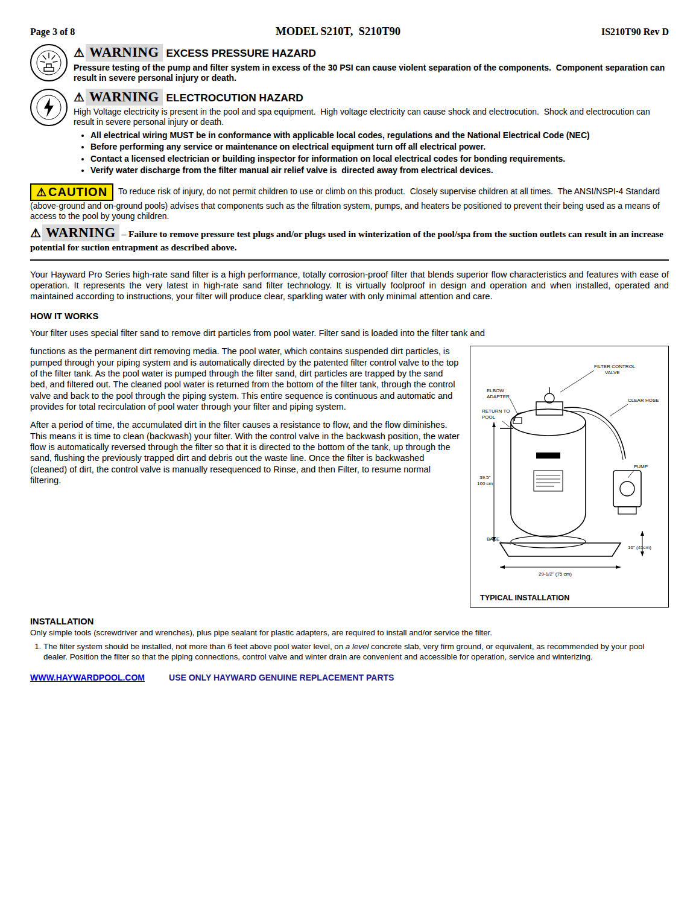Page 3 of 8
MODEL S210T, S210T90
IS210T90 Rev D
⚠WARNING EXCESS PRESSURE HAZARD
Pressure testing of the pump and filter system in excess of the 30 PSI can cause violent separation of the components. Component separation can result in severe personal injury or death.
⚠WARNING ELECTROCUTION HAZARD
High Voltage electricity is present in the pool and spa equipment. High voltage electricity can cause shock and electrocution. Shock and electrocution can result in severe personal injury or death.
All electrical wiring MUST be in conformance with applicable local codes, regulations and the National Electrical Code (NEC)
Before performing any service or maintenance on electrical equipment turn off all electrical power.
Contact a licensed electrician or building inspector for information on local electrical codes for bonding requirements.
Verify water discharge from the filter manual air relief valve is directed away from electrical devices.
⚠CAUTION To reduce risk of injury, do not permit children to use or climb on this product. Closely supervise children at all times. The ANSI/NSPI-4 Standard (above-ground and on-ground pools) advises that components such as the filtration system, pumps, and heaters be positioned to prevent their being used as a means of access to the pool by young children.
⚠WARNING – Failure to remove pressure test plugs and/or plugs used in winterization of the pool/spa from the suction outlets can result in an increase potential for suction entrapment as described above.
Your Hayward Pro Series high-rate sand filter is a high performance, totally corrosion-proof filter that blends superior flow characteristics and features with ease of operation. It represents the very latest in high-rate sand filter technology. It is virtually foolproof in design and operation and when installed, operated and maintained according to instructions, your filter will produce clear, sparkling water with only minimal attention and care.
HOW IT WORKS
Your filter uses special filter sand to remove dirt particles from pool water. Filter sand is loaded into the filter tank and
FILTER CONTROL VALVE ELBOW ADAPTER RETURN TO POOL CLEAR HOSE PUMP BASE 39.5" 100 cm 29-1/2" (75 cm) 16" (41cm)
TYPICAL INSTALLATION
functions as the permanent dirt removing media. The pool water, which contains suspended dirt particles, is pumped through your piping system and is automatically directed by the patented filter control valve to the top of the filter tank. As the pool water is pumped through the filter sand, dirt particles are trapped by the sand bed, and filtered out. The cleaned pool water is returned from the bottom of the filter tank, through the control valve and back to the pool through the piping system. This entire sequence is continuous and automatic and provides for total recirculation of pool water through your filter and piping system.
After a period of time, the accumulated dirt in the filter causes a resistance to flow, and the flow diminishes. This means it is time to clean (backwash) your filter. With the control valve in the backwash position, the water flow is automatically reversed through the filter so that it is directed to the bottom of the tank, up through the sand, flushing the previously trapped dirt and debris out the waste line. Once the filter is backwashed (cleaned) of dirt, the control valve is manually resequenced to Rinse, and then Filter, to resume normal filtering.
INSTALLATION
Only simple tools (screwdriver and wrenches), plus pipe sealant for plastic adapters, are required to install and/or service the filter.
The filter system should be installed, not more than 6 feet above pool water level, on a level concrete slab, very firm ground, or equivalent, as recommended by your pool dealer. Position the filter so that the piping connections, control valve and winter drain are convenient and accessible for operation, service and winterizing.
WWW.HAYWARDPOOL.COM USE ONLY HAYWARD GENUINE REPLACEMENT PARTS